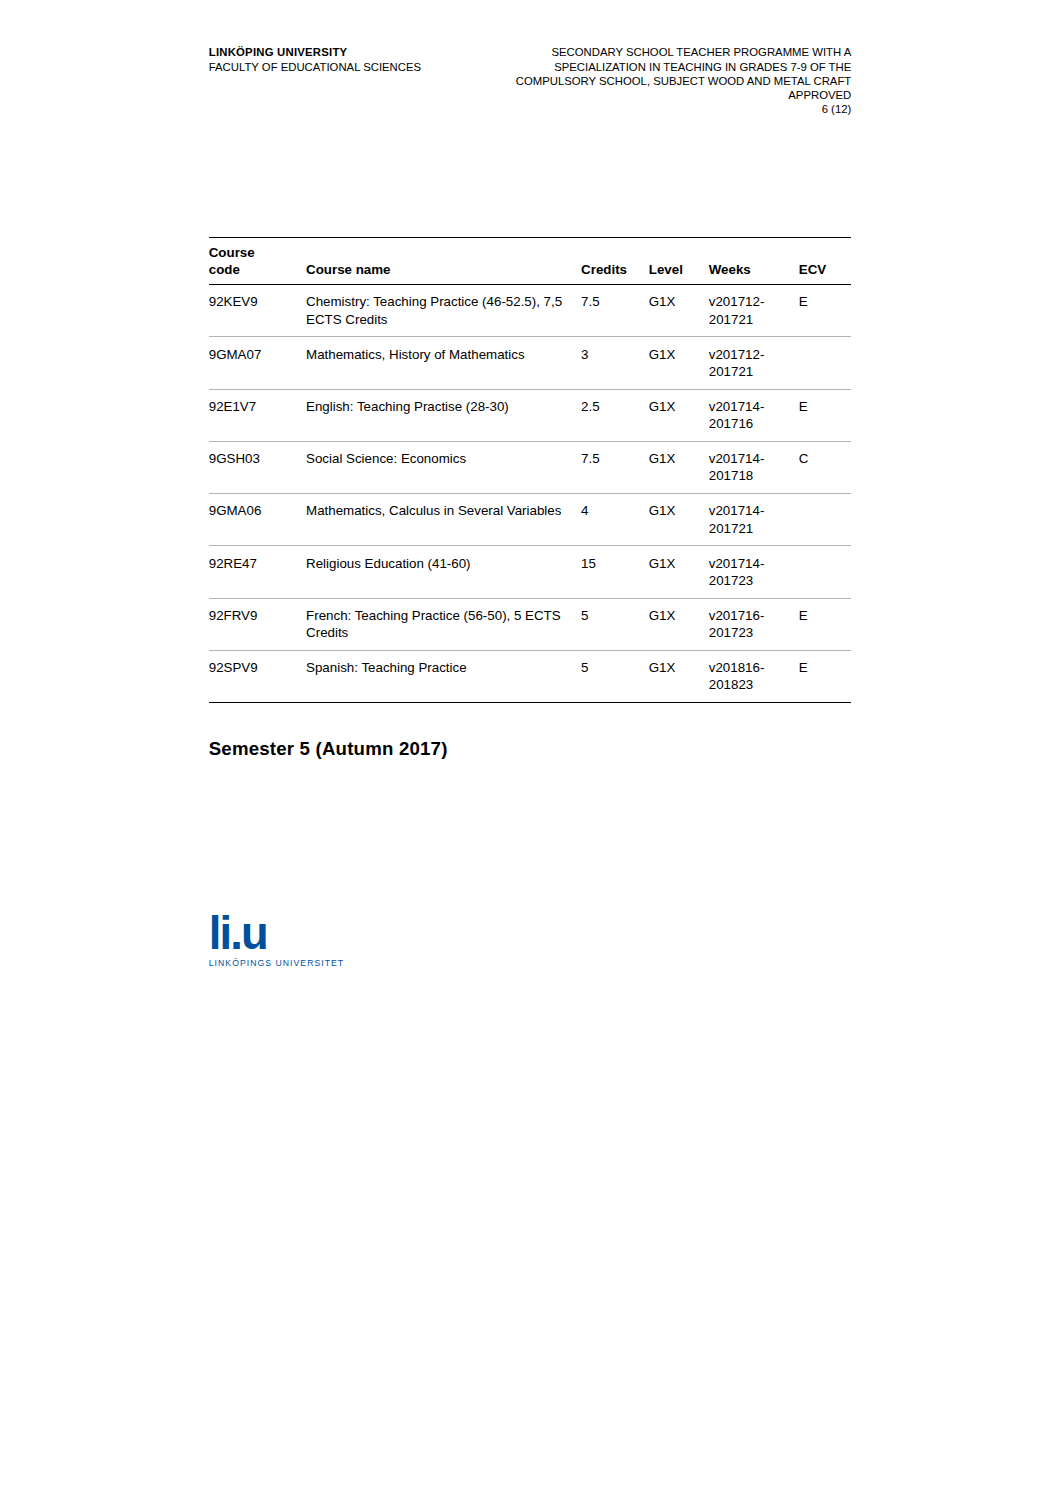LINKÖPING UNIVERSITY
FACULTY OF EDUCATIONAL SCIENCES
SECONDARY SCHOOL TEACHER PROGRAMME WITH A
SPECIALIZATION IN TEACHING IN GRADES 7-9 OF THE
COMPULSORY SCHOOL, SUBJECT WOOD AND METAL CRAFT
APPROVED
6 (12)
| Course code | Course name | Credits | Level | Weeks | ECV |
| --- | --- | --- | --- | --- | --- |
| 92KEV9 | Chemistry: Teaching Practice (46-52.5), 7,5 ECTS Credits | 7.5 | G1X | v201712-201721 | E |
| 9GMA07 | Mathematics, History of Mathematics | 3 | G1X | v201712-201721 | |
| 92E1V7 | English: Teaching Practise (28-30) | 2.5 | G1X | v201714-201716 | E |
| 9GSH03 | Social Science: Economics | 7.5 | G1X | v201714-201718 | C |
| 9GMA06 | Mathematics, Calculus in Several Variables | 4 | G1X | v201714-201721 | |
| 92RE47 | Religious Education (41-60) | 15 | G1X | v201714-201723 | |
| 92FRV9 | French: Teaching Practice (56-50), 5 ECTS Credits | 5 | G1X | v201716-201723 | E |
| 92SPV9 | Spanish: Teaching Practice | 5 | G1X | v201816-201823 | E |
Semester 5 (Autumn 2017)
li. u LINKÖPINGS UNIVERSITET